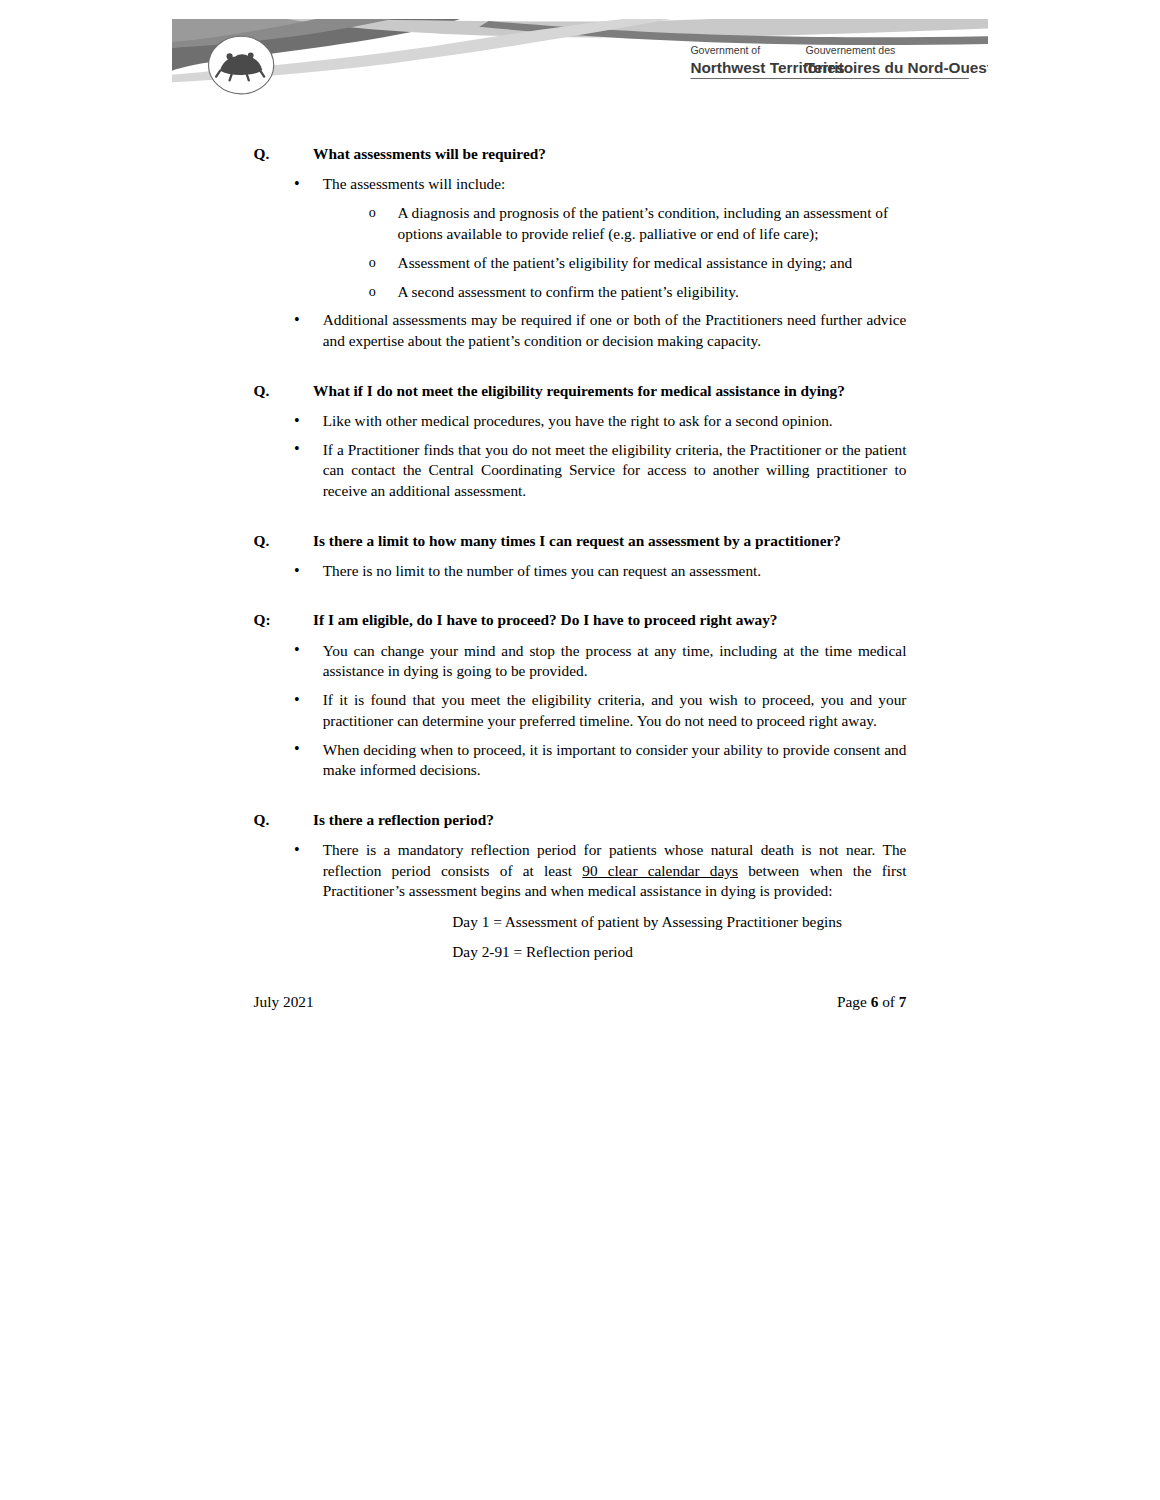Government of Gouvernement des Northwest Territories Territoires du Nord-Ouest
Q.
What assessments will be required?
The assessments will include:
A diagnosis and prognosis of the patient’s condition, including an assessment of options available to provide relief (e.g. palliative or end of life care);
Assessment of the patient’s eligibility for medical assistance in dying; and
A second assessment to confirm the patient’s eligibility.
Additional assessments may be required if one or both of the Practitioners need further advice and expertise about the patient’s condition or decision making capacity.
Q.
What if I do not meet the eligibility requirements for medical assistance in dying?
Like with other medical procedures, you have the right to ask for a second opinion.
If a Practitioner finds that you do not meet the eligibility criteria, the Practitioner or the patient can contact the Central Coordinating Service for access to another willing practitioner to receive an additional assessment.
Q.
Is there a limit to how many times I can request an assessment by a practitioner?
There is no limit to the number of times you can request an assessment.
Q:
If I am eligible, do I have to proceed? Do I have to proceed right away?
You can change your mind and stop the process at any time, including at the time medical assistance in dying is going to be provided.
If it is found that you meet the eligibility criteria, and you wish to proceed, you and your practitioner can determine your preferred timeline. You do not need to proceed right away.
When deciding when to proceed, it is important to consider your ability to provide consent and make informed decisions.
Q.
Is there a reflection period?
There is a mandatory reflection period for patients whose natural death is not near. The reflection period consists of at least 90 clear calendar days between when the first Practitioner’s assessment begins and when medical assistance in dying is provided:
Day 1 = Assessment of patient by Assessing Practitioner begins
Day 2-91 = Reflection period
July 2021
Page 6 of 7